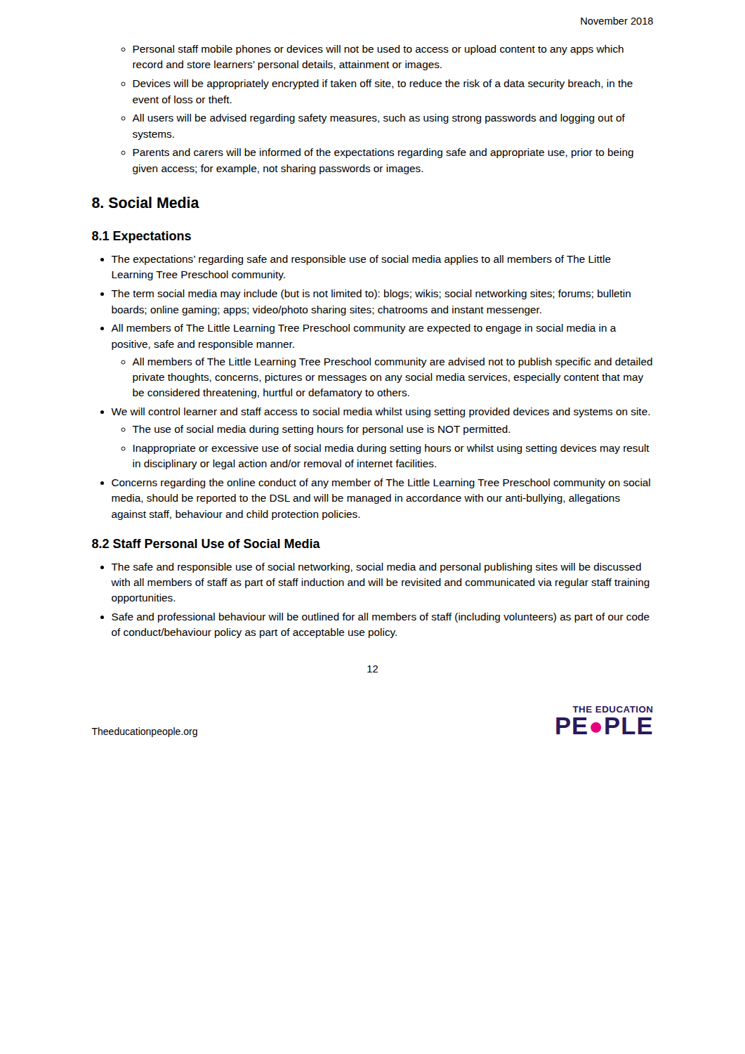November 2018
Personal staff mobile phones or devices will not be used to access or upload content to any apps which record and store learners’ personal details, attainment or images.
Devices will be appropriately encrypted if taken off site, to reduce the risk of a data security breach, in the event of loss or theft.
All users will be advised regarding safety measures, such as using strong passwords and logging out of systems.
Parents and carers will be informed of the expectations regarding safe and appropriate use, prior to being given access; for example, not sharing passwords or images.
8. Social Media
8.1 Expectations
The expectations’ regarding safe and responsible use of social media applies to all members of The Little Learning Tree Preschool community.
The term social media may include (but is not limited to): blogs; wikis; social networking sites; forums; bulletin boards; online gaming; apps; video/photo sharing sites; chatrooms and instant messenger.
All members of The Little Learning Tree Preschool community are expected to engage in social media in a positive, safe and responsible manner.
All members of The Little Learning Tree Preschool community are advised not to publish specific and detailed private thoughts, concerns, pictures or messages on any social media services, especially content that may be considered threatening, hurtful or defamatory to others.
We will control learner and staff access to social media whilst using setting provided devices and systems on site.
The use of social media during setting hours for personal use is NOT permitted.
Inappropriate or excessive use of social media during setting hours or whilst using setting devices may result in disciplinary or legal action and/or removal of internet facilities.
Concerns regarding the online conduct of any member of The Little Learning Tree Preschool community on social media, should be reported to the DSL and will be managed in accordance with our anti-bullying, allegations against staff, behaviour and child protection policies.
8.2 Staff Personal Use of Social Media
The safe and responsible use of social networking, social media and personal publishing sites will be discussed with all members of staff as part of staff induction and will be revisited and communicated via regular staff training opportunities.
Safe and professional behaviour will be outlined for all members of staff (including volunteers) as part of our code of conduct/behaviour policy as part of acceptable use policy.
12
Theeducationpeople.org
THE EDUCATION
PE●PLE